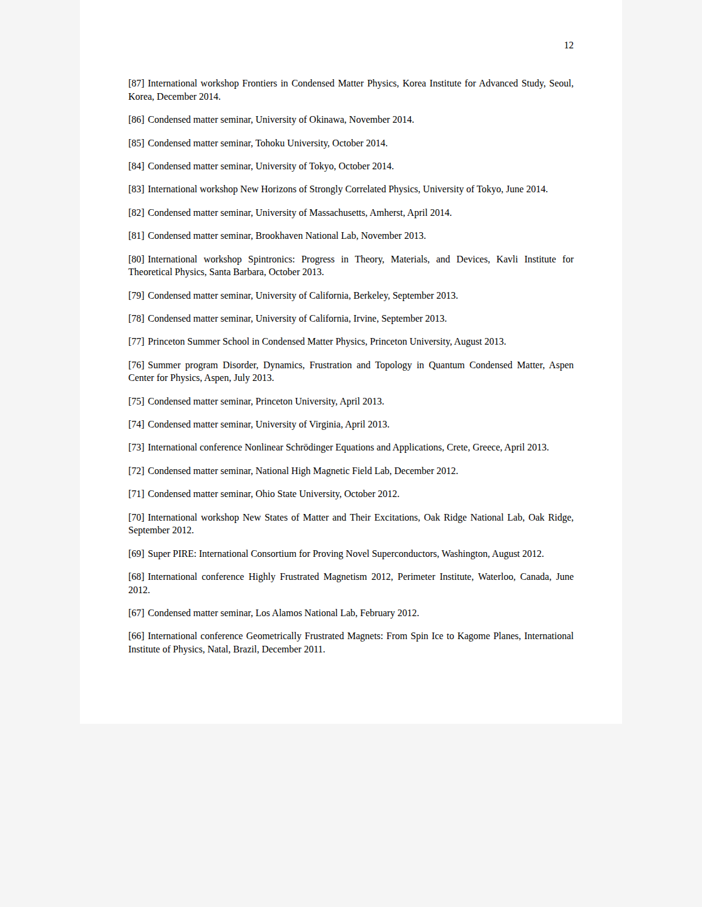12
[87] International workshop Frontiers in Condensed Matter Physics, Korea Institute for Advanced Study, Seoul, Korea, December 2014.
[86] Condensed matter seminar, University of Okinawa, November 2014.
[85] Condensed matter seminar, Tohoku University, October 2014.
[84] Condensed matter seminar, University of Tokyo, October 2014.
[83] International workshop New Horizons of Strongly Correlated Physics, University of Tokyo, June 2014.
[82] Condensed matter seminar, University of Massachusetts, Amherst, April 2014.
[81] Condensed matter seminar, Brookhaven National Lab, November 2013.
[80] International workshop Spintronics: Progress in Theory, Materials, and Devices, Kavli Institute for Theoretical Physics, Santa Barbara, October 2013.
[79] Condensed matter seminar, University of California, Berkeley, September 2013.
[78] Condensed matter seminar, University of California, Irvine, September 2013.
[77] Princeton Summer School in Condensed Matter Physics, Princeton University, August 2013.
[76] Summer program Disorder, Dynamics, Frustration and Topology in Quantum Condensed Matter, Aspen Center for Physics, Aspen, July 2013.
[75] Condensed matter seminar, Princeton University, April 2013.
[74] Condensed matter seminar, University of Virginia, April 2013.
[73] International conference Nonlinear Schrödinger Equations and Applications, Crete, Greece, April 2013.
[72] Condensed matter seminar, National High Magnetic Field Lab, December 2012.
[71] Condensed matter seminar, Ohio State University, October 2012.
[70] International workshop New States of Matter and Their Excitations, Oak Ridge National Lab, Oak Ridge, September 2012.
[69] Super PIRE: International Consortium for Proving Novel Superconductors, Washington, August 2012.
[68] International conference Highly Frustrated Magnetism 2012, Perimeter Institute, Waterloo, Canada, June 2012.
[67] Condensed matter seminar, Los Alamos National Lab, February 2012.
[66] International conference Geometrically Frustrated Magnets: From Spin Ice to Kagome Planes, International Institute of Physics, Natal, Brazil, December 2011.